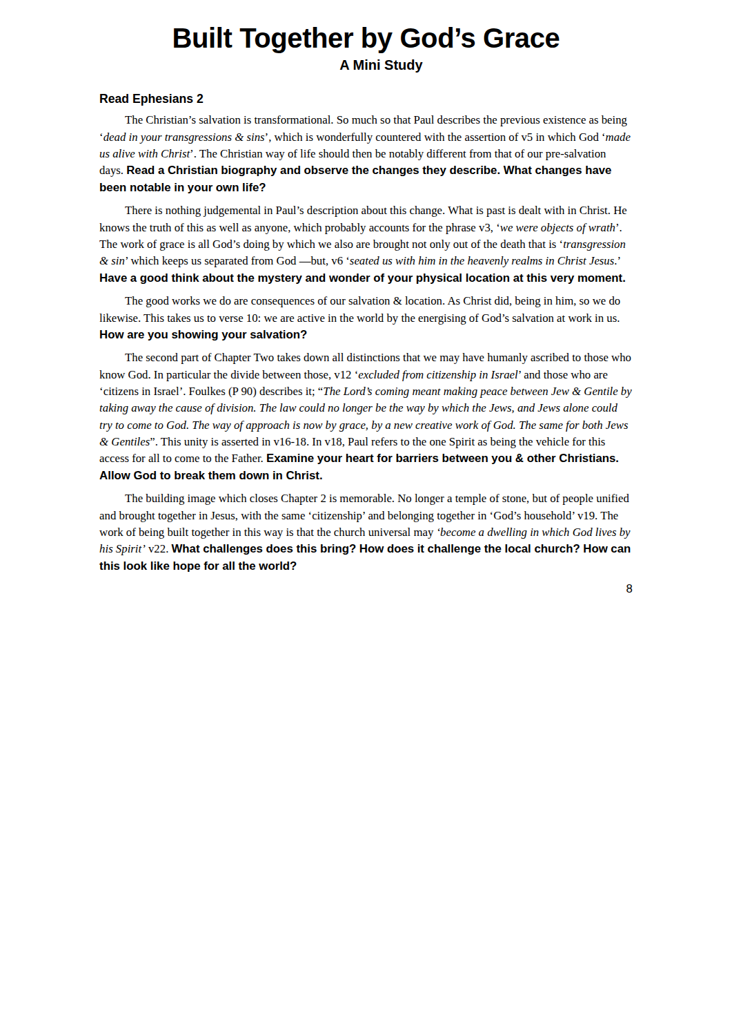Built Together by God’s Grace
A Mini Study
Read Ephesians 2
The Christian’s salvation is transformational. So much so that Paul describes the previous existence as being ‘dead in your transgressions & sins’, which is wonderfully countered with the assertion of v5 in which God ‘made us alive with Christ’. The Christian way of life should then be notably different from that of our pre-salvation days. Read a Christian biography and observe the changes they describe. What changes have been notable in your own life?
There is nothing judgemental in Paul’s description about this change. What is past is dealt with in Christ. He knows the truth of this as well as anyone, which probably accounts for the phrase v3, ‘we were objects of wrath’. The work of grace is all God’s doing by which we also are brought not only out of the death that is ‘transgression & sin’ which keeps us separated from God —but, v6 ‘seated us with him in the heavenly realms in Christ Jesus.’ Have a good think about the mystery and wonder of your physical location at this very moment.
The good works we do are consequences of our salvation & location. As Christ did, being in him, so we do likewise. This takes us to verse 10: we are active in the world by the energising of God’s salvation at work in us. How are you showing your salvation?
The second part of Chapter Two takes down all distinctions that we may have humanly ascribed to those who know God. In particular the divide between those, v12 ‘excluded from citizenship in Israel’ and those who are ‘citizens in Israel’. Foulkes (P 90) describes it; “The Lord’s coming meant making peace between Jew & Gentile by taking away the cause of division. The law could no longer be the way by which the Jews, and Jews alone could try to come to God. The way of approach is now by grace, by a new creative work of God. The same for both Jews & Gentiles”. This unity is asserted in v16-18. In v18, Paul refers to the one Spirit as being the vehicle for this access for all to come to the Father. Examine your heart for barriers between you & other Christians. Allow God to break them down in Christ.
The building image which closes Chapter 2 is memorable. No longer a temple of stone, but of people unified and brought together in Jesus, with the same ‘citizenship’ and belonging together in ‘God’s household’ v19. The work of being built together in this way is that the church universal may ‘become a dwelling in which God lives by his Spirit’ v22. What challenges does this bring? How does it challenge the local church? How can this look like hope for all the world?
8